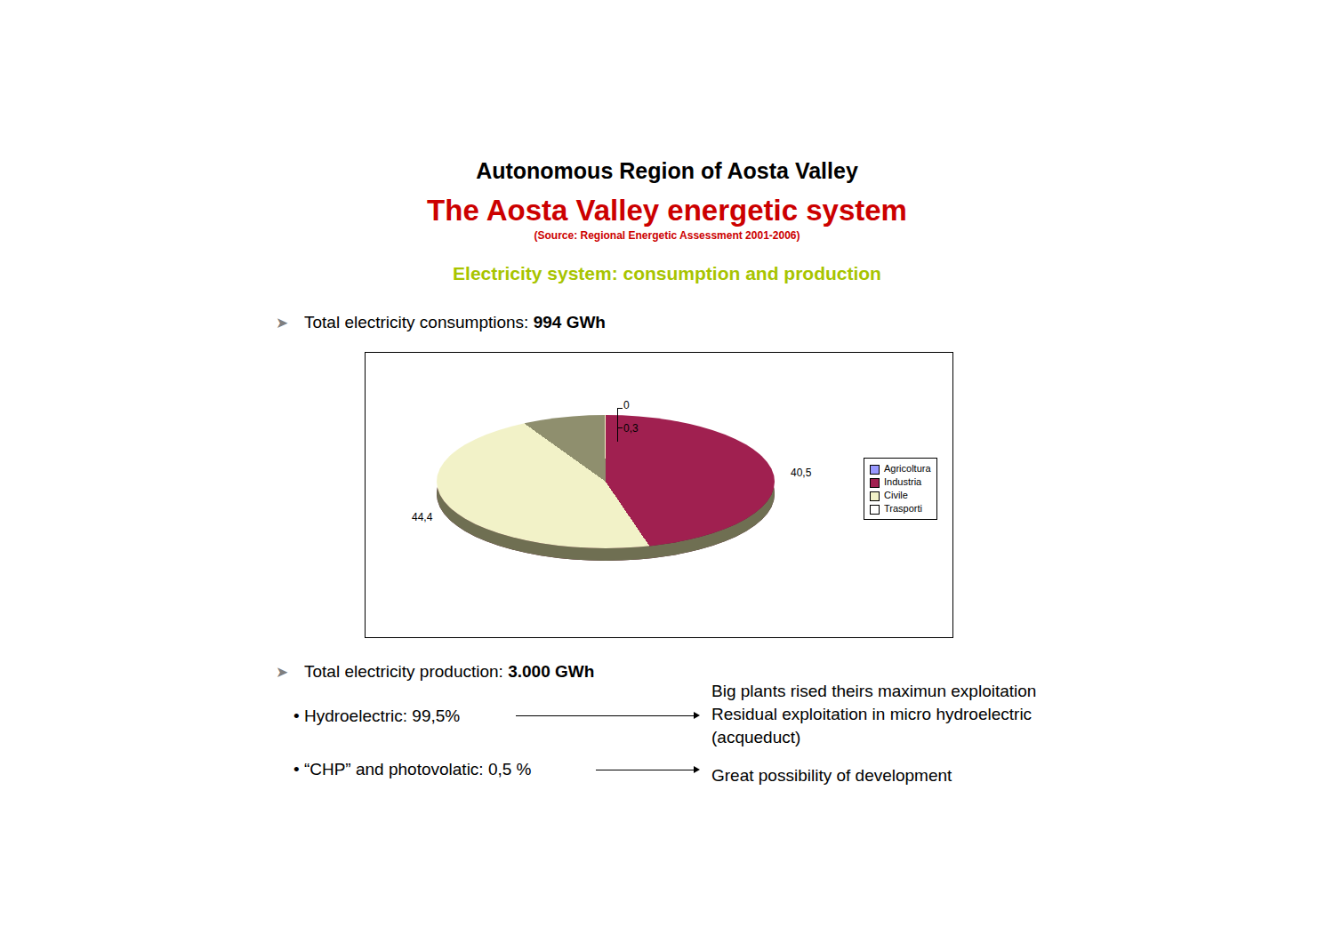Autonomous Region of Aosta Valley
The Aosta Valley energetic system
(Source: Regional Energetic Assessment 2001-2006)
Electricity system: consumption and production
➤Total electricity consumptions: 994 GWh
0
0,3
40,5
44,4
Agricoltura
Industria
Civile
Trasporti
➤Total electricity production: 3.000 GWh
• Hydroelectric: 99,5%
• “CHP” and photovolatic: 0,5 %
Big plants rised theirs maximun exploitation
Residual exploitation in micro hydroelectric
(acqueduct)
Great possibility of development